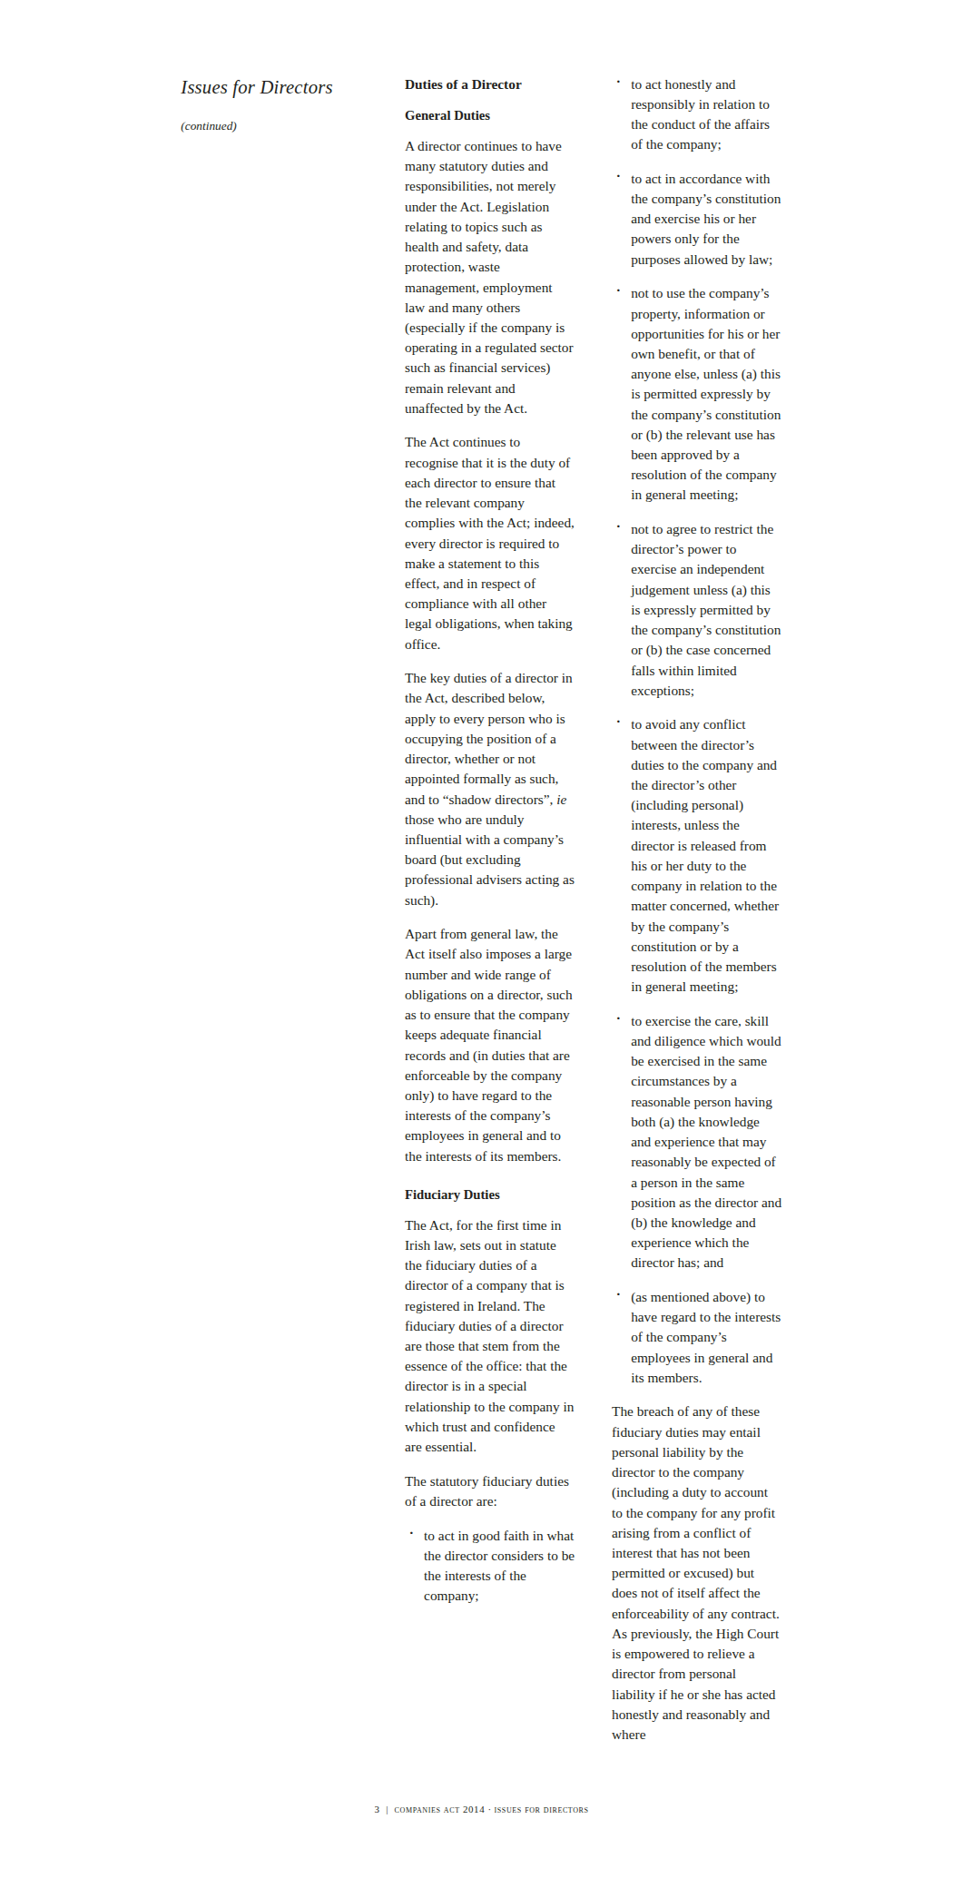Issues for Directors
(continued)
Duties of a Director
General Duties
A director continues to have many statutory duties and responsibilities, not merely under the Act. Legislation relating to topics such as health and safety, data protection, waste management, employment law and many others (especially if the company is operating in a regulated sector such as financial services) remain relevant and unaffected by the Act.
The Act continues to recognise that it is the duty of each director to ensure that the relevant company complies with the Act; indeed, every director is required to make a statement to this effect, and in respect of compliance with all other legal obligations, when taking office.
The key duties of a director in the Act, described below, apply to every person who is occupying the position of a director, whether or not appointed formally as such, and to “shadow directors”, ie those who are unduly influential with a company’s board (but excluding professional advisers acting as such).
Apart from general law, the Act itself also imposes a large number and wide range of obligations on a director, such as to ensure that the company keeps adequate financial records and (in duties that are enforceable by the company only) to have regard to the interests of the company’s employees in general and to the interests of its members.
Fiduciary Duties
The Act, for the first time in Irish law, sets out in statute the fiduciary duties of a director of a company that is registered in Ireland. The fiduciary duties of a director are those that stem from the essence of the office: that the director is in a special relationship to the company in which trust and confidence are essential.
The statutory fiduciary duties of a director are:
to act in good faith in what the director considers to be the interests of the company;
to act honestly and responsibly in relation to the conduct of the affairs of the company;
to act in accordance with the company’s constitution and exercise his or her powers only for the purposes allowed by law;
not to use the company’s property, information or opportunities for his or her own benefit, or that of anyone else, unless (a) this is permitted expressly by the company’s constitution or (b) the relevant use has been approved by a resolution of the company in general meeting;
not to agree to restrict the director’s power to exercise an independent judgement unless (a) this is expressly permitted by the company’s constitution or (b) the case concerned falls within limited exceptions;
to avoid any conflict between the director’s duties to the company and the director’s other (including personal) interests, unless the director is released from his or her duty to the company in relation to the matter concerned, whether by the company’s constitution or by a resolution of the members in general meeting;
to exercise the care, skill and diligence which would be exercised in the same circumstances by a reasonable person having both (a) the knowledge and experience that may reasonably be expected of a person in the same position as the director and (b) the knowledge and experience which the director has; and
(as mentioned above) to have regard to the interests of the company’s employees in general and its members.
The breach of any of these fiduciary duties may entail personal liability by the director to the company (including a duty to account to the company for any profit arising from a conflict of interest that has not been permitted or excused) but does not of itself affect the enforceability of any contract. As previously, the High Court is empowered to relieve a director from personal liability if he or she has acted honestly and reasonably and where
3 | companies act 2014 · issues for directors